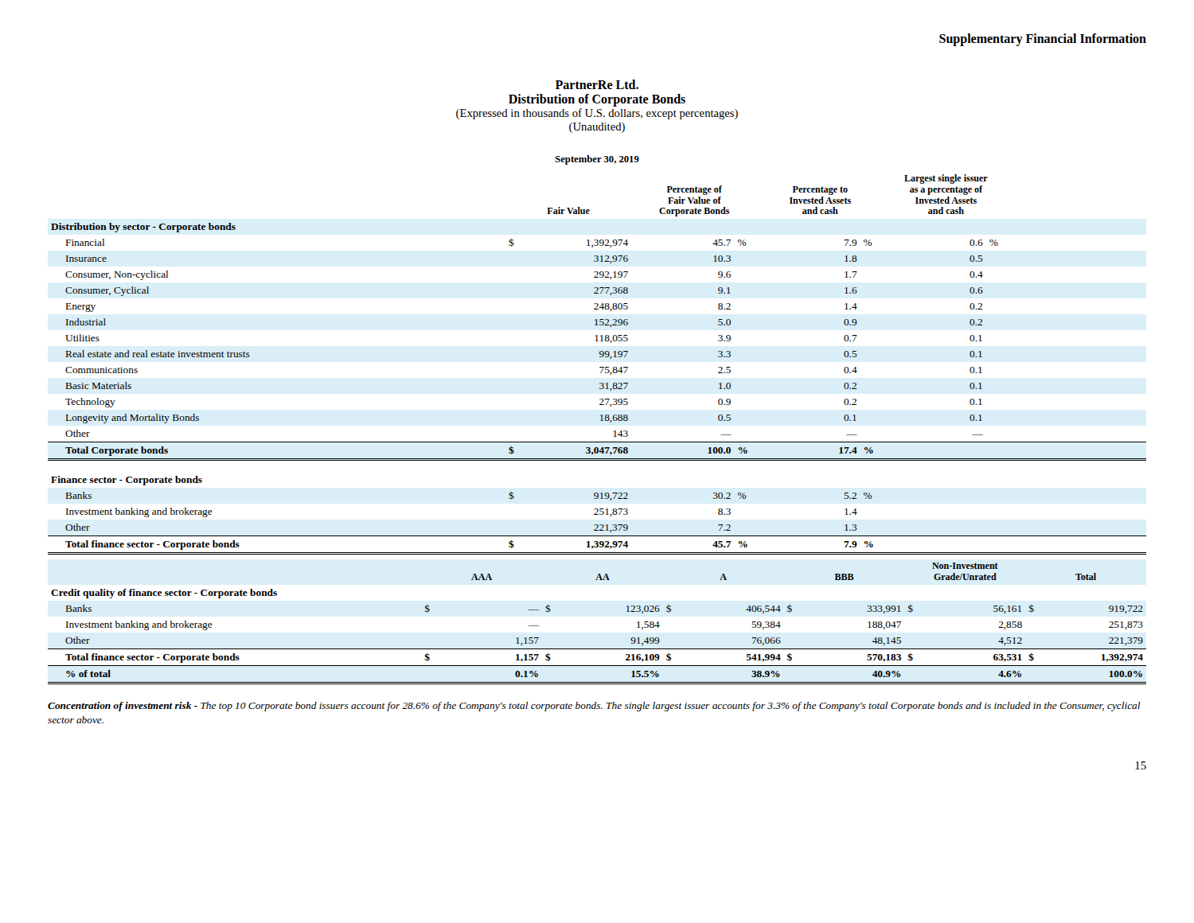Supplementary Financial Information
PartnerRe Ltd.
Distribution of Corporate Bonds
(Expressed in thousands of U.S. dollars, except percentages)
(Unaudited)
September 30, 2019
| | Fair Value | Percentage of Fair Value of Corporate Bonds | Percentage to Invested Assets and cash | Largest single issuer as a percentage of Invested Assets and cash | |
| --- | --- | --- | --- | --- | --- |
| Distribution by sector - Corporate bonds | | | | | | | | | |
| Financial | $ | 1,392,974 | 45.7 | % | 7.9 | % | 0.6 | % | |
| Insurance | | 312,976 | 10.3 | | 1.8 | | 0.5 | | |
| Consumer, Non-cyclical | | 292,197 | 9.6 | | 1.7 | | 0.4 | | |
| Consumer, Cyclical | | 277,368 | 9.1 | | 1.6 | | 0.6 | | |
| Energy | | 248,805 | 8.2 | | 1.4 | | 0.2 | | |
| Industrial | | 152,296 | 5.0 | | 0.9 | | 0.2 | | |
| Utilities | | 118,055 | 3.9 | | 0.7 | | 0.1 | | |
| Real estate and real estate investment trusts | | 99,197 | 3.3 | | 0.5 | | 0.1 | | |
| Communications | | 75,847 | 2.5 | | 0.4 | | 0.1 | | |
| Basic Materials | | 31,827 | 1.0 | | 0.2 | | 0.1 | | |
| Technology | | 27,395 | 0.9 | | 0.2 | | 0.1 | | |
| Longevity and Mortality Bonds | | 18,688 | 0.5 | | 0.1 | | 0.1 | | |
| Other | | 143 | — | | — | | — | | |
| Total Corporate bonds | $ | 3,047,768 | 100.0 | % | 17.4 | % | | | |
| Finance sector - Corporate bonds | | | | | | | | | |
| Banks | $ | 919,722 | 30.2 | % | 5.2 | % | | | |
| Investment banking and brokerage | | 251,873 | 8.3 | | 1.4 | | | | |
| Other | | 221,379 | 7.2 | | 1.3 | | | | |
| Total finance sector - Corporate bonds | $ | 1,392,974 | 45.7 | % | 7.9 | % | | | |
| | AAA | AA | A | BBB | Non-Investment Grade/Unrated | Total |
| --- | --- | --- | --- | --- | --- | --- |
| Credit quality of finance sector - Corporate bonds | | | | | | | | | | | | |
| Banks | $ | — | $ | 123,026 | $ | 406,544 | $ | 333,991 | $ | 56,161 | $ | 919,722 |
| Investment banking and brokerage | | — | | 1,584 | | 59,384 | | 188,047 | | 2,858 | | 251,873 |
| Other | | 1,157 | | 91,499 | | 76,066 | | 48,145 | | 4,512 | | 221,379 |
| Total finance sector - Corporate bonds | $ | 1,157 | $ | 216,109 | $ | 541,994 | $ | 570,183 | $ | 63,531 | $ | 1,392,974 |
| % of total | | 0.1% | | 15.5% | | 38.9% | | 40.9% | | 4.6% | | 100.0% |
Concentration of investment risk - The top 10 Corporate bond issuers account for 28.6% of the Company's total corporate bonds. The single largest issuer accounts for 3.3% of the Company's total Corporate bonds and is included in the Consumer, cyclical sector above.
15